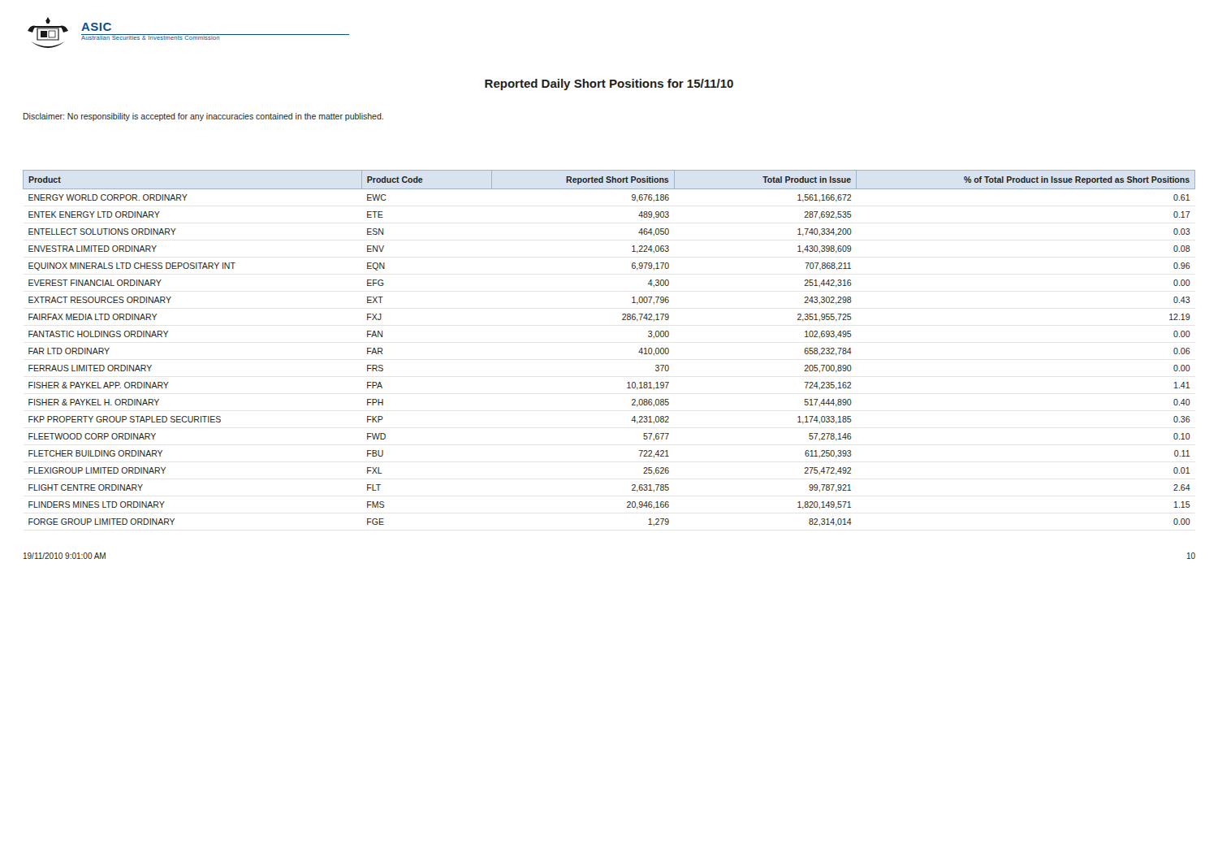ASIC
Australian Securities & Investments Commission
Reported Daily Short Positions for 15/11/10
Disclaimer: No responsibility is accepted for any inaccuracies contained in the matter published.
| Product | Product Code | Reported Short Positions | Total Product in Issue | % of Total Product in Issue Reported as Short Positions |
| --- | --- | --- | --- | --- |
| ENERGY WORLD CORPOR. ORDINARY | EWC | 9,676,186 | 1,561,166,672 | 0.61 |
| ENTEK ENERGY LTD ORDINARY | ETE | 489,903 | 287,692,535 | 0.17 |
| ENTELLECT SOLUTIONS ORDINARY | ESN | 464,050 | 1,740,334,200 | 0.03 |
| ENVESTRA LIMITED ORDINARY | ENV | 1,224,063 | 1,430,398,609 | 0.08 |
| EQUINOX MINERALS LTD CHESS DEPOSITARY INT | EQN | 6,979,170 | 707,868,211 | 0.96 |
| EVEREST FINANCIAL ORDINARY | EFG | 4,300 | 251,442,316 | 0.00 |
| EXTRACT RESOURCES ORDINARY | EXT | 1,007,796 | 243,302,298 | 0.43 |
| FAIRFAX MEDIA LTD ORDINARY | FXJ | 286,742,179 | 2,351,955,725 | 12.19 |
| FANTASTIC HOLDINGS ORDINARY | FAN | 3,000 | 102,693,495 | 0.00 |
| FAR LTD ORDINARY | FAR | 410,000 | 658,232,784 | 0.06 |
| FERRAUS LIMITED ORDINARY | FRS | 370 | 205,700,890 | 0.00 |
| FISHER & PAYKEL APP. ORDINARY | FPA | 10,181,197 | 724,235,162 | 1.41 |
| FISHER & PAYKEL H. ORDINARY | FPH | 2,086,085 | 517,444,890 | 0.40 |
| FKP PROPERTY GROUP STAPLED SECURITIES | FKP | 4,231,082 | 1,174,033,185 | 0.36 |
| FLEETWOOD CORP ORDINARY | FWD | 57,677 | 57,278,146 | 0.10 |
| FLETCHER BUILDING ORDINARY | FBU | 722,421 | 611,250,393 | 0.11 |
| FLEXIGROUP LIMITED ORDINARY | FXL | 25,626 | 275,472,492 | 0.01 |
| FLIGHT CENTRE ORDINARY | FLT | 2,631,785 | 99,787,921 | 2.64 |
| FLINDERS MINES LTD ORDINARY | FMS | 20,946,166 | 1,820,149,571 | 1.15 |
| FORGE GROUP LIMITED ORDINARY | FGE | 1,279 | 82,314,014 | 0.00 |
19/11/2010 9:01:00 AM
10